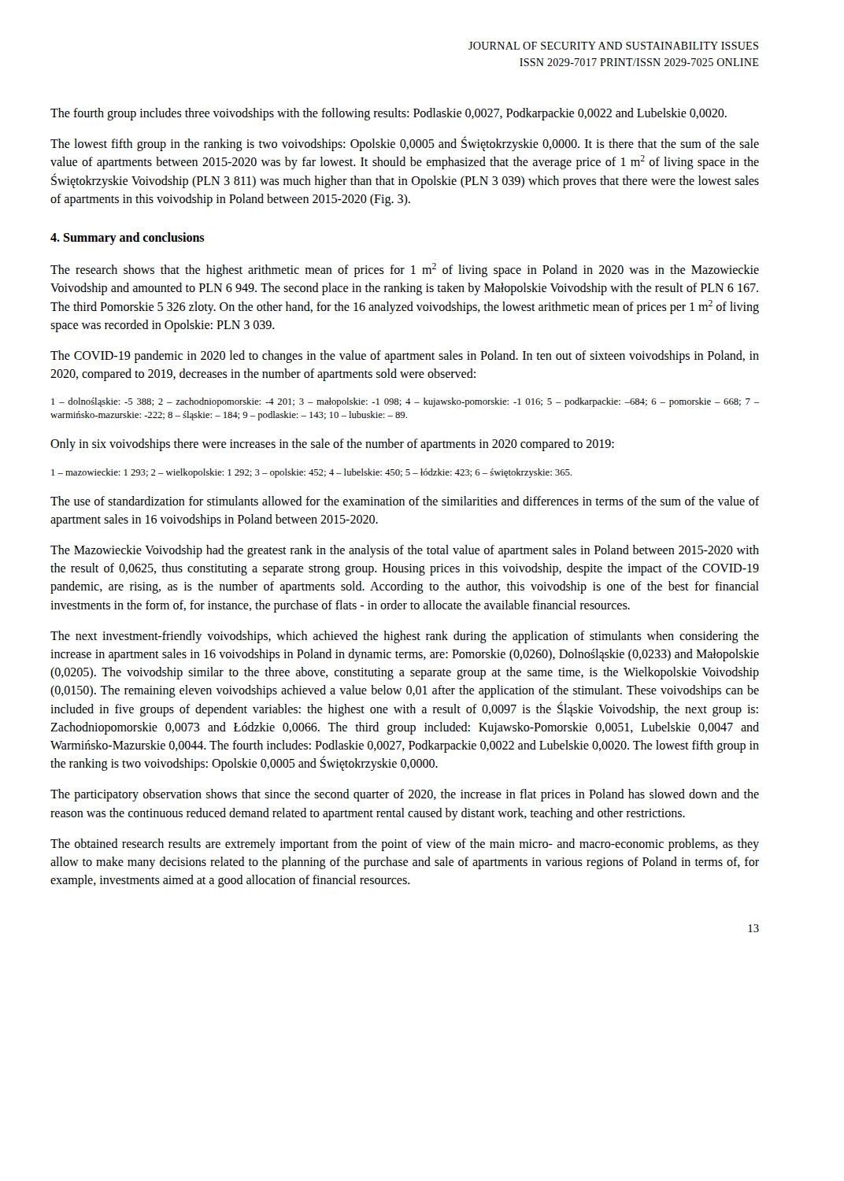Journal of Security and Sustainability Issues
ISSN 2029-7017 print/ISSN 2029-7025 online
The fourth group includes three voivodships with the following results: Podlaskie 0,0027, Podkarpackie 0,0022 and Lubelskie 0,0020.
The lowest fifth group in the ranking is two voivodships: Opolskie 0,0005 and Świętokrzyskie 0,0000. It is there that the sum of the sale value of apartments between 2015-2020 was by far lowest. It should be emphasized that the average price of 1 m2 of living space in the Świętokrzyskie Voivodship (PLN 3 811) was much higher than that in Opolskie (PLN 3 039) which proves that there were the lowest sales of apartments in this voivodship in Poland between 2015-2020 (Fig. 3).
4. Summary and conclusions
The research shows that the highest arithmetic mean of prices for 1 m2 of living space in Poland in 2020 was in the Mazowieckie Voivodship and amounted to PLN 6 949. The second place in the ranking is taken by Małopolskie Voivodship with the result of PLN 6 167. The third Pomorskie 5 326 zloty. On the other hand, for the 16 analyzed voivodships, the lowest arithmetic mean of prices per 1 m2 of living space was recorded in Opolskie: PLN 3 039.
The COVID-19 pandemic in 2020 led to changes in the value of apartment sales in Poland. In ten out of sixteen voivodships in Poland, in 2020, compared to 2019, decreases in the number of apartments sold were observed:
1 – dolnośląskie: -5 388; 2 – zachodniopomorskie: -4 201; 3 – małopolskie: -1 098; 4 – kujawsko-pomorskie: -1 016; 5 – podkarpackie: –684; 6 – pomorskie – 668; 7 – warmińsko-mazurskie: -222; 8 – śląskie: – 184; 9 – podlaskie: – 143; 10 – lubuskie: – 89.
Only in six voivodships there were increases in the sale of the number of apartments in 2020 compared to 2019:
1 – mazowieckie: 1 293; 2 – wielkopolskie: 1 292; 3 – opolskie: 452; 4 – lubelskie: 450; 5 – łódzkie: 423; 6 – świętokrzyskie: 365.
The use of standardization for stimulants allowed for the examination of the similarities and differences in terms of the sum of the value of apartment sales in 16 voivodships in Poland between 2015-2020.
The Mazowieckie Voivodship had the greatest rank in the analysis of the total value of apartment sales in Poland between 2015-2020 with the result of 0,0625, thus constituting a separate strong group. Housing prices in this voivodship, despite the impact of the COVID-19 pandemic, are rising, as is the number of apartments sold. According to the author, this voivodship is one of the best for financial investments in the form of, for instance, the purchase of flats - in order to allocate the available financial resources.
The next investment-friendly voivodships, which achieved the highest rank during the application of stimulants when considering the increase in apartment sales in 16 voivodships in Poland in dynamic terms, are: Pomorskie (0,0260), Dolnośląskie (0,0233) and Małopolskie (0,0205). The voivodship similar to the three above, constituting a separate group at the same time, is the Wielkopolskie Voivodship (0,0150). The remaining eleven voivodships achieved a value below 0,01 after the application of the stimulant. These voivodships can be included in five groups of dependent variables: the highest one with a result of 0,0097 is the Śląskie Voivodship, the next group is: Zachodniopomorskie 0,0073 and Łódzkie 0,0066. The third group included: Kujawsko-Pomorskie 0,0051, Lubelskie 0,0047 and Warmińsko-Mazurskie 0,0044. The fourth includes: Podlaskie 0,0027, Podkarpackie 0,0022 and Lubelskie 0,0020. The lowest fifth group in the ranking is two voivodships: Opolskie 0,0005 and Świętokrzyskie 0,0000.
The participatory observation shows that since the second quarter of 2020, the increase in flat prices in Poland has slowed down and the reason was the continuous reduced demand related to apartment rental caused by distant work, teaching and other restrictions.
The obtained research results are extremely important from the point of view of the main micro- and macro-economic problems, as they allow to make many decisions related to the planning of the purchase and sale of apartments in various regions of Poland in terms of, for example, investments aimed at a good allocation of financial resources.
13